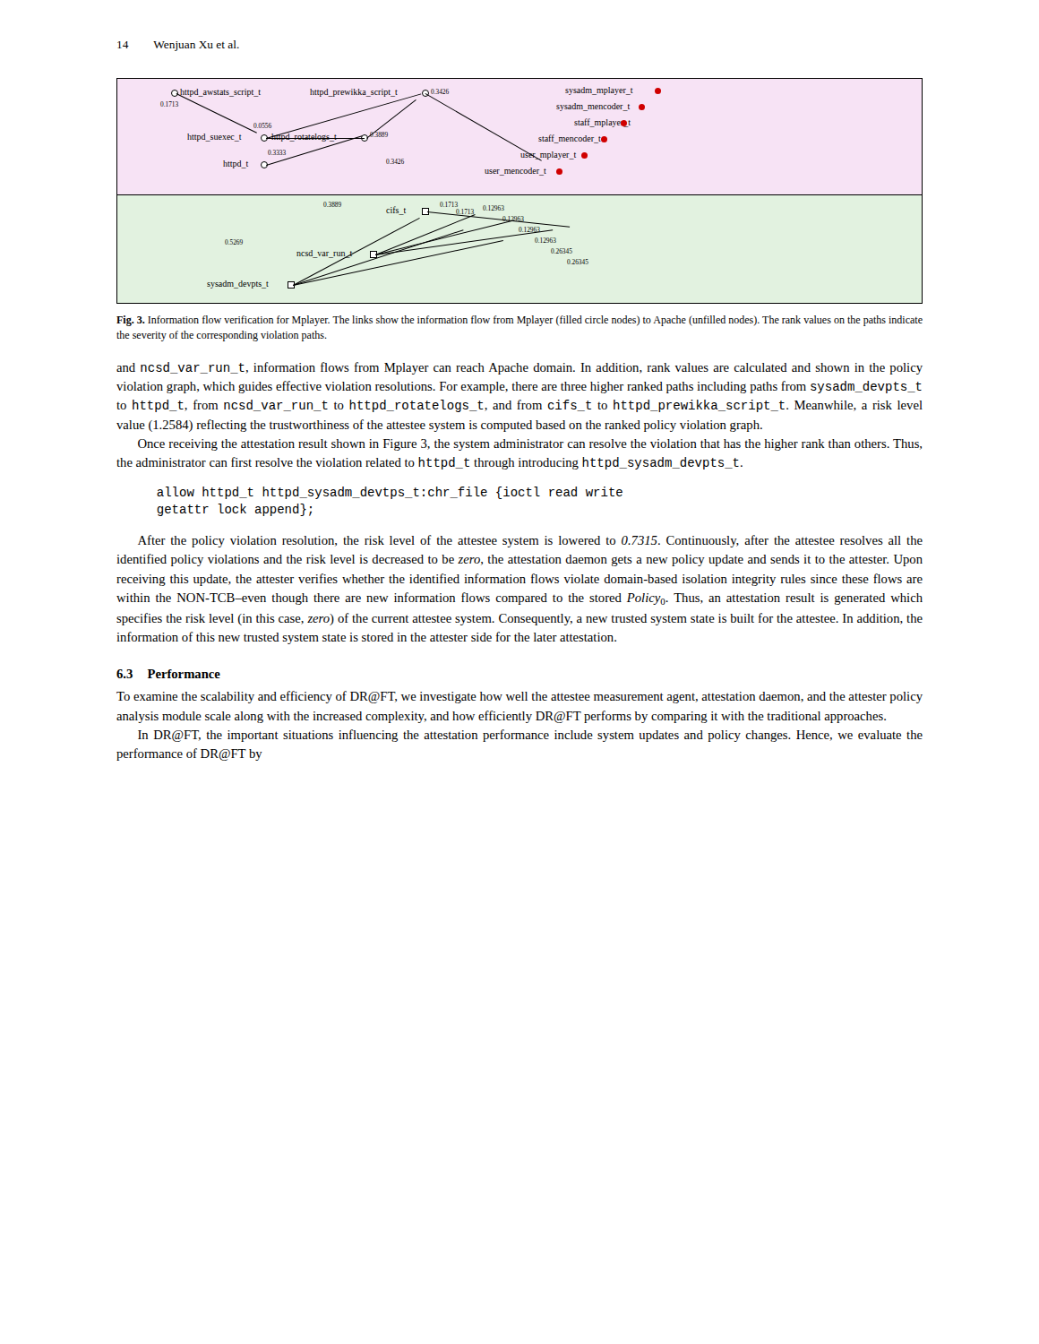14 Wenjuan Xu et al.
httpd_awstats_script_t 0.1713 httpd_prewikka_script_t 0.3426 httpd_suexec_t 0.0556 httpd_rotatelogs_t 0.3889 httpd_t 0.3333 0.3426 sysadm_mplayer_t sysadm_mencoder_t staff_mplayer_t staff_mencoder_t user_mplayer_t user_mencoder_t
0.3889 cifs_t 0.1713 0.1713 0.12963 0.12963 0.12963 0.12963 0.26345 0.26345 0.5269 ncsd_var_run_t sysadm_devpts_t
Fig. 3. Information flow verification for Mplayer. The links show the information flow from Mplayer (filled circle nodes) to Apache (unfilled nodes). The rank values on the paths indicate the severity of the corresponding violation paths.
and ncsd_var_run_t, information flows from Mplayer can reach Apache domain. In addition, rank values are calculated and shown in the policy violation graph, which guides effective violation resolutions. For example, there are three higher ranked paths including paths from sysadm_devpts_t to httpd_t, from ncsd_var_run_t to httpd_rotatelogs_t, and from cifs_t to httpd_prewikka_script_t. Meanwhile, a risk level value (1.2584) reflecting the trustworthiness of the attestee system is computed based on the ranked policy violation graph.
Once receiving the attestation result shown in Figure 3, the system administrator can resolve the violation that has the higher rank than others. Thus, the administrator can first resolve the violation related to httpd_t through introducing httpd_sysadm_devpts_t.
allow httpd_t httpd_sysadm_devtps_t:chr_file {ioctl read write getattr lock append};
After the policy violation resolution, the risk level of the attestee system is lowered to 0.7315. Continuously, after the attestee resolves all the identified policy violations and the risk level is decreased to be zero, the attestation daemon gets a new policy update and sends it to the attester. Upon receiving this update, the attester verifies whether the identified information flows violate domain-based isolation integrity rules since these flows are within the NON-TCB–even though there are new information flows compared to the stored Policy 0. Thus, an attestation result is generated which specifies the risk level (in this case, zero) of the current attestee system. Consequently, a new trusted system state is built for the attestee. In addition, the information of this new trusted system state is stored in the attester side for the later attestation.
6.3 Performance
To examine the scalability and efficiency of DR@FT, we investigate how well the attestee measurement agent, attestation daemon, and the attester policy analysis module scale along with the increased complexity, and how efficiently DR@FT performs by comparing it with the traditional approaches.
In DR@FT, the important situations influencing the attestation performance include system updates and policy changes. Hence, we evaluate the performance of DR@FT by